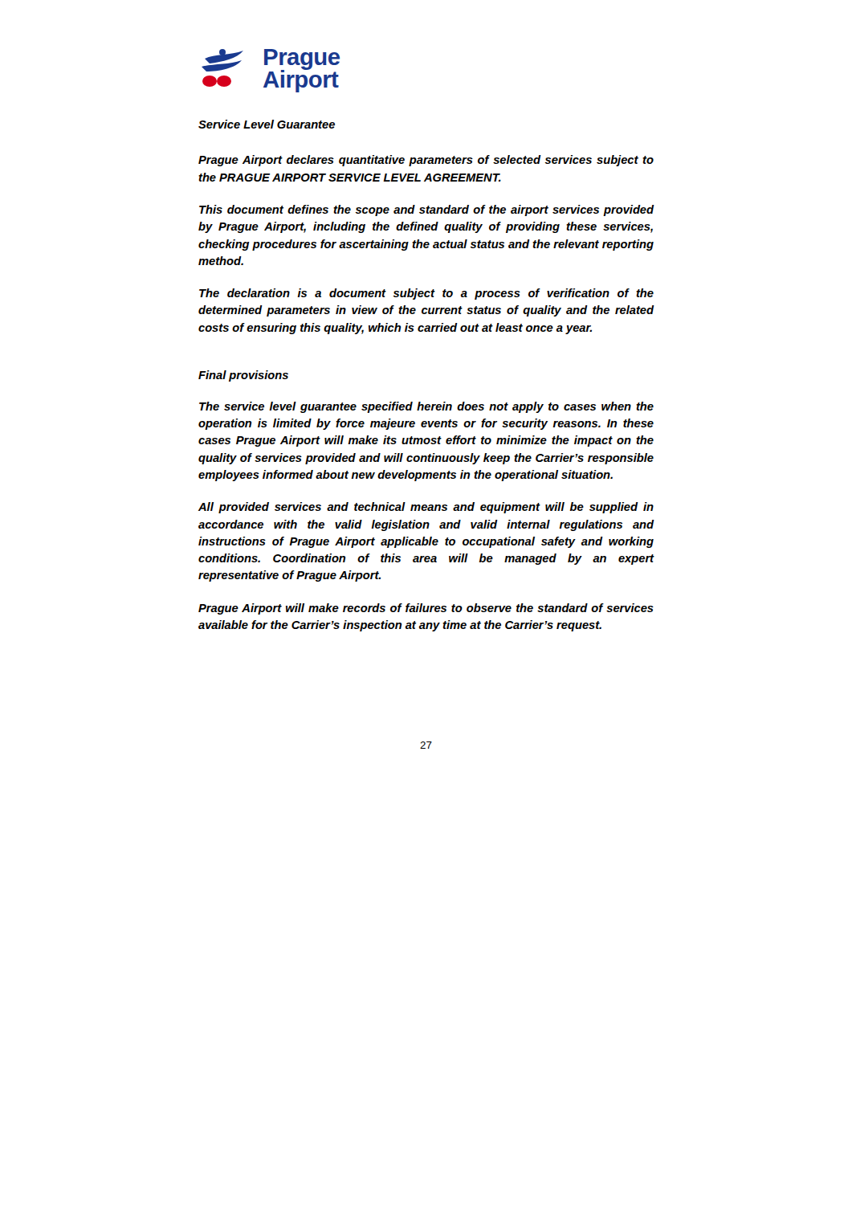Prague Airport
Service Level Guarantee
Prague Airport declares quantitative parameters of selected services subject to the PRAGUE AIRPORT SERVICE LEVEL AGREEMENT.
This document defines the scope and standard of the airport services provided by Prague Airport, including the defined quality of providing these services, checking procedures for ascertaining the actual status and the relevant reporting method.
The declaration is a document subject to a process of verification of the determined parameters in view of the current status of quality and the related costs of ensuring this quality, which is carried out at least once a year.
Final provisions
The service level guarantee specified herein does not apply to cases when the operation is limited by force majeure events or for security reasons. In these cases Prague Airport will make its utmost effort to minimize the impact on the quality of services provided and will continuously keep the Carrier’s responsible employees informed about new developments in the operational situation.
All provided services and technical means and equipment will be supplied in accordance with the valid legislation and valid internal regulations and instructions of Prague Airport applicable to occupational safety and working conditions. Coordination of this area will be managed by an expert representative of Prague Airport.
Prague Airport will make records of failures to observe the standard of services available for the Carrier’s inspection at any time at the Carrier’s request.
27